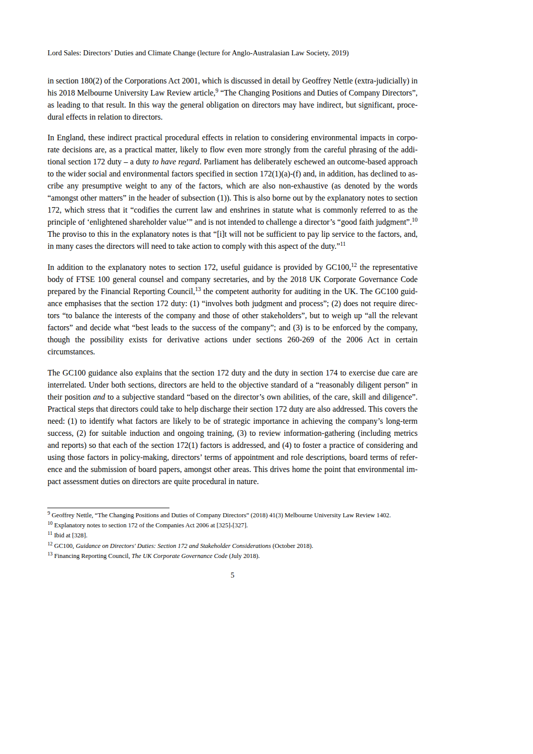Lord Sales: Directors’ Duties and Climate Change (lecture for Anglo-Australasian Law Society, 2019)
in section 180(2) of the Corporations Act 2001, which is discussed in detail by Geoffrey Nettle (extra-judicially) in his 2018 Melbourne University Law Review article,9 “The Changing Positions and Duties of Company Directors”, as leading to that result. In this way the general obligation on directors may have indirect, but significant, procedural effects in relation to directors.
In England, these indirect practical procedural effects in relation to considering environmental impacts in corporate decisions are, as a practical matter, likely to flow even more strongly from the careful phrasing of the additional section 172 duty – a duty to have regard. Parliament has deliberately eschewed an outcome-based approach to the wider social and environmental factors specified in section 172(1)(a)-(f) and, in addition, has declined to ascribe any presumptive weight to any of the factors, which are also non-exhaustive (as denoted by the words “amongst other matters” in the header of subsection (1)). This is also borne out by the explanatory notes to section 172, which stress that it “codifies the current law and enshrines in statute what is commonly referred to as the principle of ‘enlightened shareholder value’” and is not intended to challenge a director’s “good faith judgment”.10 The proviso to this in the explanatory notes is that “[i]t will not be sufficient to pay lip service to the factors, and, in many cases the directors will need to take action to comply with this aspect of the duty.”11
In addition to the explanatory notes to section 172, useful guidance is provided by GC100,12 the representative body of FTSE 100 general counsel and company secretaries, and by the 2018 UK Corporate Governance Code prepared by the Financial Reporting Council,13 the competent authority for auditing in the UK. The GC100 guidance emphasises that the section 172 duty: (1) “involves both judgment and process”; (2) does not require directors “to balance the interests of the company and those of other stakeholders”, but to weigh up “all the relevant factors” and decide what “best leads to the success of the company”; and (3) is to be enforced by the company, though the possibility exists for derivative actions under sections 260-269 of the 2006 Act in certain circumstances.
The GC100 guidance also explains that the section 172 duty and the duty in section 174 to exercise due care are interrelated. Under both sections, directors are held to the objective standard of a “reasonably diligent person” in their position and to a subjective standard “based on the director’s own abilities, of the care, skill and diligence”. Practical steps that directors could take to help discharge their section 172 duty are also addressed. This covers the need: (1) to identify what factors are likely to be of strategic importance in achieving the company’s long-term success, (2) for suitable induction and ongoing training, (3) to review information-gathering (including metrics and reports) so that each of the section 172(1) factors is addressed, and (4) to foster a practice of considering and using those factors in policy-making, directors’ terms of appointment and role descriptions, board terms of reference and the submission of board papers, amongst other areas. This drives home the point that environmental impact assessment duties on directors are quite procedural in nature.
9 Geoffrey Nettle, “The Changing Positions and Duties of Company Directors” (2018) 41(3) Melbourne University Law Review 1402.
10 Explanatory notes to section 172 of the Companies Act 2006 at [325]-[327].
11 Ibid at [328].
12 GC100, Guidance on Directors' Duties: Section 172 and Stakeholder Considerations (October 2018).
13 Financing Reporting Council, The UK Corporate Governance Code (July 2018).
5